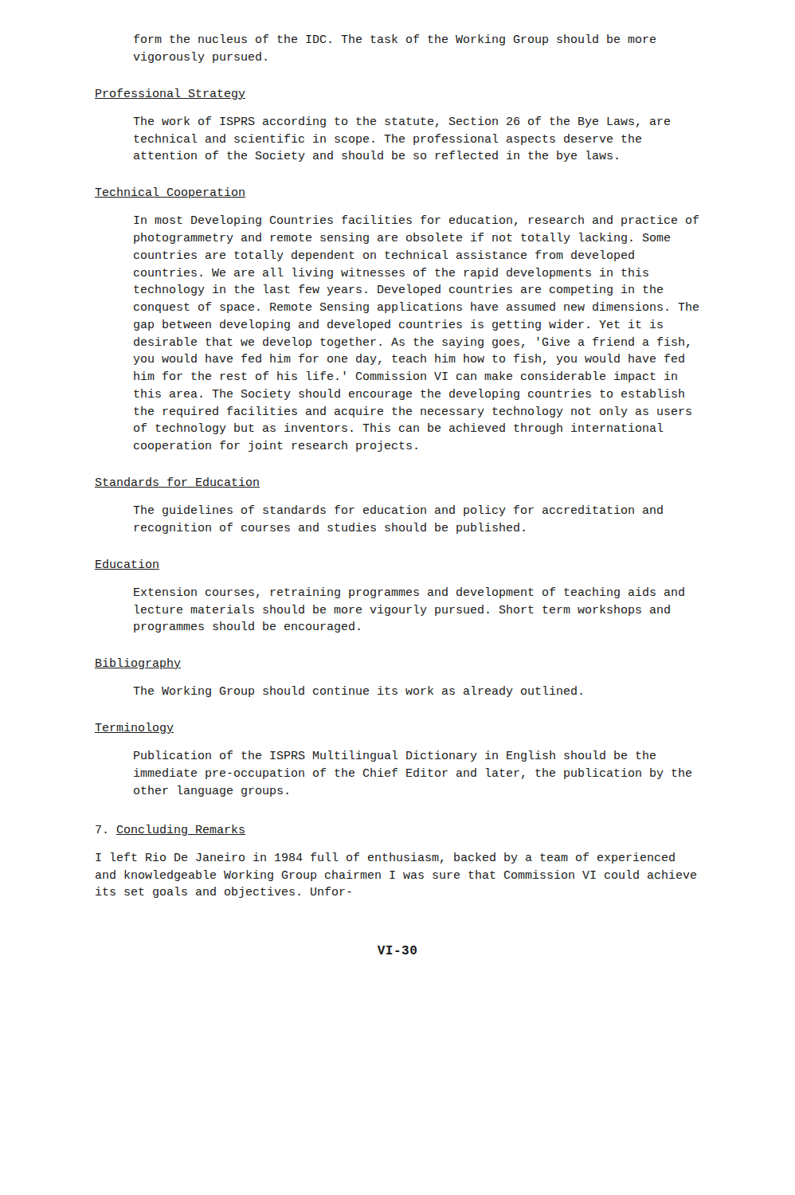form the nucleus of the IDC. The task of the Working Group should be more vigorously pursued.
Professional Strategy
The work of ISPRS according to the statute, Section 26 of the Bye Laws, are technical and scientific in scope. The professional aspects deserve the attention of the Society and should be so reflected in the bye laws.
Technical Cooperation
In most Developing Countries facilities for education, research and practice of photogrammetry and remote sensing are obsolete if not totally lacking. Some countries are totally dependent on technical assistance from developed countries. We are all living witnesses of the rapid developments in this technology in the last few years. Developed countries are competing in the conquest of space. Remote Sensing applications have assumed new dimensions. The gap between developing and developed countries is getting wider. Yet it is desirable that we develop together. As the saying goes, 'Give a friend a fish, you would have fed him for one day, teach him how to fish, you would have fed him for the rest of his life.' Commission VI can make considerable impact in this area. The Society should encourage the developing countries to establish the required facilities and acquire the necessary technology not only as users of technology but as inventors. This can be achieved through international cooperation for joint research projects.
Standards for Education
The guidelines of standards for education and policy for accreditation and recognition of courses and studies should be published.
Education
Extension courses, retraining programmes and development of teaching aids and lecture materials should be more vigourly pursued. Short term workshops and programmes should be encouraged.
Bibliography
The Working Group should continue its work as already outlined.
Terminology
Publication of the ISPRS Multilingual Dictionary in English should be the immediate pre-occupation of the Chief Editor and later, the publication by the other language groups.
7. Concluding Remarks
I left Rio De Janeiro in 1984 full of enthusiasm, backed by a team of experienced and knowledgeable Working Group chairmen I was sure that Commission VI could achieve its set goals and objectives. Unfor-
VI-30